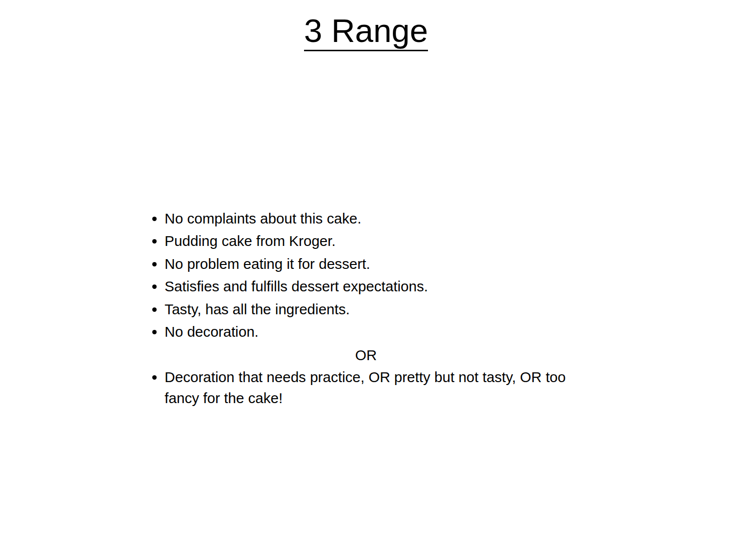3 Range
No complaints about this cake.
Pudding cake from Kroger.
No problem eating it for dessert.
Satisfies and fulfills dessert expectations.
Tasty, has all the ingredients.
No decoration.
OR
Decoration that needs practice, OR pretty but not tasty, OR too fancy for the cake!